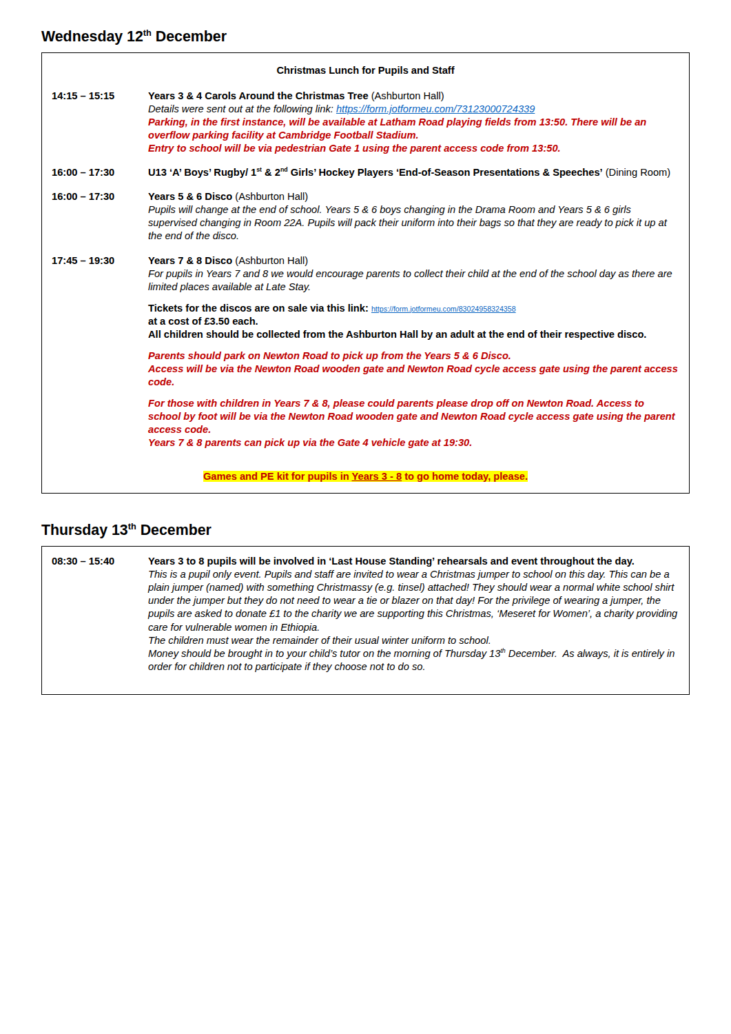Wednesday 12th December
Christmas Lunch for Pupils and Staff
| 14:15 – 15:15 | Years 3 & 4 Carols Around the Christmas Tree (Ashburton Hall) Details were sent out at the following link: https://form.jotformeu.com/73123000724339 Parking, in the first instance, will be available at Latham Road playing fields from 13:50. There will be an overflow parking facility at Cambridge Football Stadium. Entry to school will be via pedestrian Gate 1 using the parent access code from 13:50. |
| 16:00 – 17:30 | U13 ‘A’ Boys’ Rugby/ 1 st & 2 nd Girls’ Hockey Players ‘End-of-Season Presentations & Speeches’ (Dining Room) |
| 16:00 – 17:30 | Years 5 & 6 Disco (Ashburton Hall) Pupils will change at the end of school. Years 5 & 6 boys changing in the Drama Room and Years 5 & 6 girls supervised changing in Room 22A. Pupils will pack their uniform into their bags so that they are ready to pick it up at the end of the disco. |
| 17:45 – 19:30 | Years 7 & 8 Disco (Ashburton Hall) For pupils in Years 7 and 8 we would encourage parents to collect their child at the end of the school day as there are limited places available at Late Stay. Tickets for the discos are on sale via this link: https://form.jotformeu.com/83024958324358 at a cost of £3.50 each. All children should be collected from the Ashburton Hall by an adult at the end of their respective disco. Parents should park on Newton Road to pick up from the Years 5 & 6 Disco. Access will be via the Newton Road wooden gate and Newton Road cycle access gate using the parent access code. For those with children in Years 7 & 8, please could parents please drop off on Newton Road. Access to school by foot will be via the Newton Road wooden gate and Newton Road cycle access gate using the parent access code. Years 7 & 8 parents can pick up via the Gate 4 vehicle gate at 19:30. |
Games and PE kit for pupils in Years 3 - 8 to go home today, please.
Thursday 13th December
| 08:30 – 15:40 | Years 3 to 8 pupils will be involved in ‘Last House Standing’ rehearsals and event throughout the day. This is a pupil only event. Pupils and staff are invited to wear a Christmas jumper to school on this day. This can be a plain jumper (named) with something Christmassy (e.g. tinsel) attached! They should wear a normal white school shirt under the jumper but they do not need to wear a tie or blazer on that day! For the privilege of wearing a jumper, the pupils are asked to donate £1 to the charity we are supporting this Christmas, ‘Meseret for Women’, a charity providing care for vulnerable women in Ethiopia. The children must wear the remainder of their usual winter uniform to school. Money should be brought in to your child’s tutor on the morning of Thursday 13 th December. As always, it is entirely in order for children not to participate if they choose not to do so. |